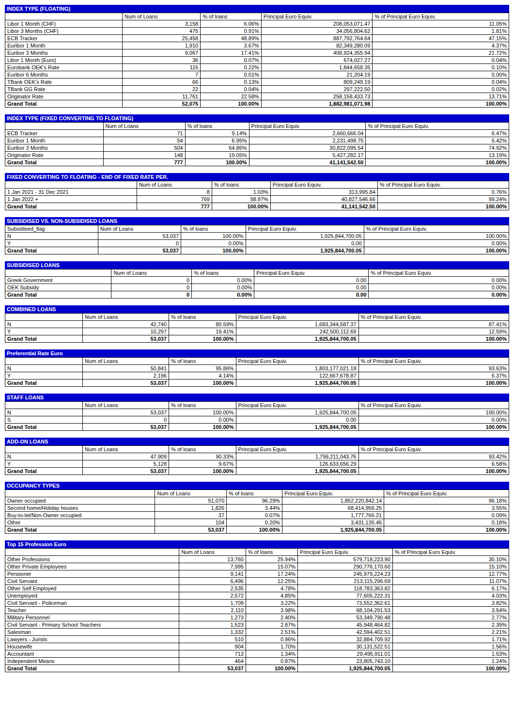INDEX TYPE (FLOATING)
| | Num of Loans | % of loans | Principal Euro Equiv. | % of Principal Euro Equiv. |
| --- | --- | --- | --- | --- |
| Libor 1 Month (CHF) | 3,158 | 6.06% | 208,053,071.47 | 11.05% |
| Libor 3 Months (CHF) | 475 | 0.91% | 34,056,804.62 | 1.81% |
| ECB Tracker | 25,458 | 48.89% | 887,792,764.64 | 47.15% |
| Euribor 1 Month | 1,910 | 3.67% | 82,349,280.09 | 4.37% |
| Euribor 3 Months | 9,067 | 17.41% | 408,924,355.94 | 21.72% |
| Libor 1 Month (Euro) | 36 | 0.07% | 674,027.27 | 0.04% |
| Eurobank OEK's Rate | 115 | 0.22% | 1,844,658.35 | 0.10% |
| Euribor 6 Months | 7 | 0.01% | 21,204.19 | 0.00% |
| TBank OEK's Rate | 66 | 0.13% | 809,249.19 | 0.04% |
| TBank GG Rate | 22 | 0.04% | 297,222.50 | 0.02% |
| Originator Rate | 11,761 | 22.58% | 258,158,433.73 | 13.71% |
| Grand Total | 52,075 | 100.00% | 1,882,981,071.98 | 100.00% |
INDEX TYPE (FIXED CONVERTING TO FLOATING)
| | Num of Loans | % of loans | Principal Euro Equiv. | % of Principal Euro Equiv. |
| --- | --- | --- | --- | --- |
| ECB Tracker | 71 | 9.14% | 2,660,666.04 | 6.47% |
| Euribor 1 Month | 54 | 6.95% | 2,231,498.75 | 5.42% |
| Euribor 3 Months | 504 | 64.86% | 30,822,095.54 | 74.92% |
| Originator Rate | 148 | 19.05% | 5,427,282.17 | 13.19% |
| Grand Total | 777 | 100.00% | 41,141,542.50 | 100.00% |
FIXED CONVERTING TO FLOATING - END OF FIXED RATE PER.
| | Num of Loans | % of loans | Principal Euro Equiv. | % of Principal Euro Equiv. |
| --- | --- | --- | --- | --- |
| 1 Jan 2021 - 31 Dec 2021 | 8 | 1.03% | 313,995.84 | 0.76% |
| 1 Jan 2022 + | 769 | 98.97% | 40,827,546.66 | 99.24% |
| Grand Total | 777 | 100.00% | 41,141,542.50 | 100.00% |
SUBSIDISED VS. NON-SUBSIDISED LOANS
| Subsidised_flag | Num of Loans | % of loans | Principal Euro Equiv. | % of Principal Euro Equiv. |
| --- | --- | --- | --- | --- |
| N | 53,037 | 100.00% | 1,925,844,700.05 | 100.00% |
| Y | 0 | 0.00% | 0.00 | 0.00% |
| Grand Total | 53,037 | 100.00% | 1,925,844,700.05 | 100.00% |
SUBSIDISED LOANS
| | Num of Loans | % of loans | Principal Euro Equiv. | % of Principal Euro Equiv. |
| --- | --- | --- | --- | --- |
| Greek Government | 0 | 0.00% | 0.00 | 0.00% |
| OEK Subsidy | 0 | 0.00% | 0.00 | 0.00% |
| Grand Total | 0 | 0.00% | 0.00 | 0.00% |
COMBINED LOANS
| | Num of Loans | % of loans | Principal Euro Equiv. | % of Principal Euro Equiv. |
| --- | --- | --- | --- | --- |
| N | 42,740 | 80.59% | 1,683,344,587.37 | 87.41% |
| Y | 10,297 | 19.41% | 242,500,112.69 | 12.59% |
| Grand Total | 53,037 | 100.00% | 1,925,844,700.05 | 100.00% |
Preferential Rate Euro
| | Num of Loans | % of loans | Principal Euro Equiv. | % of Principal Euro Equiv. |
| --- | --- | --- | --- | --- |
| N | 50,841 | 95.86% | 1,803,177,021.18 | 93.63% |
| Y | 2,196 | 4.14% | 122,667,678.87 | 6.37% |
| Grand Total | 53,037 | 100.00% | 1,925,844,700.05 | 100.00% |
STAFF LOANS
| | Num of Loans | % of loans | Principal Euro Equiv. | % of Principal Euro Equiv. |
| --- | --- | --- | --- | --- |
| N | 53,037 | 100.00% | 1,925,844,700.05 | 100.00% |
| S | 0 | 0.00% | 0.00 | 0.00% |
| Grand Total | 53,037 | 100.00% | 1,925,844,700.05 | 100.00% |
ADD-ON LOANS
| | Num of Loans | % of loans | Principal Euro Equiv. | % of Principal Euro Equiv. |
| --- | --- | --- | --- | --- |
| N | 47,909 | 90.33% | 1,799,211,043.76 | 93.42% |
| Y | 5,128 | 9.67% | 126,633,656.29 | 6.58% |
| Grand Total | 53,037 | 100.00% | 1,925,844,700.05 | 100.00% |
OCCUPANCY TYPES
| | Num of Loans | % of loans | Principal Euro Equiv. | % of Principal Euro Equiv. |
| --- | --- | --- | --- | --- |
| Owner occupied | 51,070 | 96.29% | 1,852,220,842.14 | 96.18% |
| Second home/Holiday houses | 1,826 | 3.44% | 68,414,956.25 | 3.55% |
| Buy-to-let/Non-Owner occupied | 37 | 0.07% | 1,777,766.21 | 0.09% |
| Other | 104 | 0.20% | 3,431,135.45 | 0.18% |
| Grand Total | 53,037 | 100.00% | 1,925,844,700.05 | 100.00% |
Top 15 Profession Euro
| | Num of Loans | % of loans | Principal Euro Equiv. | % of Principal Euro Equiv. |
| --- | --- | --- | --- | --- |
| Other Professions | 13,760 | 25.94% | 579,718,223.90 | 30.10% |
| Other Private Employees | 7,995 | 15.07% | 290,776,170.60 | 15.10% |
| Pensioner | 9,141 | 17.24% | 245,979,224.23 | 12.77% |
| Civil Servant | 6,496 | 12.25% | 213,115,296.69 | 11.07% |
| Other Self Employed | 2,535 | 4.78% | 118,783,363.82 | 6.17% |
| Unemployed | 2,572 | 4.85% | 77,605,222.31 | 4.03% |
| Civil Servant - Policeman | 1,709 | 3.22% | 73,552,362.61 | 3.82% |
| Teacher | 2,110 | 3.98% | 68,104,291.53 | 3.54% |
| Military Personnel | 1,273 | 2.40% | 53,349,790.48 | 2.77% |
| Civil Servant - Primary School Teachers | 1,523 | 2.87% | 45,948,464.82 | 2.39% |
| Salesman | 1,332 | 2.51% | 42,594,402.51 | 2.21% |
| Lawyers - Jurists | 510 | 0.96% | 32,884,709.92 | 1.71% |
| Housewife | 904 | 1.70% | 30,131,522.51 | 1.56% |
| Accountant | 713 | 1.34% | 29,495,911.01 | 1.53% |
| Independent Means | 464 | 0.87% | 23,805,743.10 | 1.24% |
| Grand Total | 53,037 | 100.00% | 1,925,844,700.05 | 100.00% |